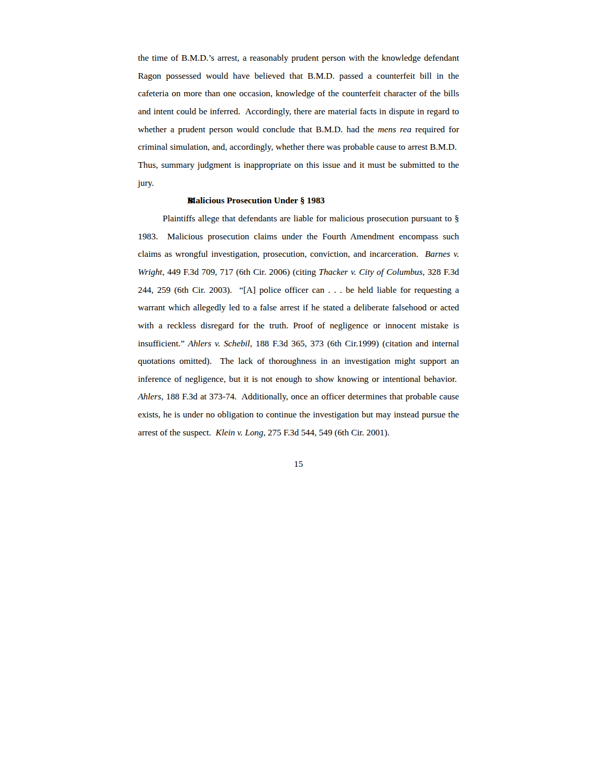the time of B.M.D.’s arrest, a reasonably prudent person with the knowledge defendant Ragon possessed would have believed that B.M.D. passed a counterfeit bill in the cafeteria on more than one occasion, knowledge of the counterfeit character of the bills and intent could be inferred. Accordingly, there are material facts in dispute in regard to whether a prudent person would conclude that B.M.D. had the mens rea required for criminal simulation, and, accordingly, whether there was probable cause to arrest B.M.D. Thus, summary judgment is inappropriate on this issue and it must be submitted to the jury.
B. Malicious Prosecution Under § 1983
Plaintiffs allege that defendants are liable for malicious prosecution pursuant to § 1983. Malicious prosecution claims under the Fourth Amendment encompass such claims as wrongful investigation, prosecution, conviction, and incarceration. Barnes v. Wright, 449 F.3d 709, 717 (6th Cir. 2006) (citing Thacker v. City of Columbus, 328 F.3d 244, 259 (6th Cir. 2003). “[A] police officer can . . . be held liable for requesting a warrant which allegedly led to a false arrest if he stated a deliberate falsehood or acted with a reckless disregard for the truth. Proof of negligence or innocent mistake is insufficient.” Ahlers v. Schebil, 188 F.3d 365, 373 (6th Cir.1999) (citation and internal quotations omitted). The lack of thoroughness in an investigation might support an inference of negligence, but it is not enough to show knowing or intentional behavior. Ahlers, 188 F.3d at 373-74. Additionally, once an officer determines that probable cause exists, he is under no obligation to continue the investigation but may instead pursue the arrest of the suspect. Klein v. Long, 275 F.3d 544, 549 (6th Cir. 2001).
15